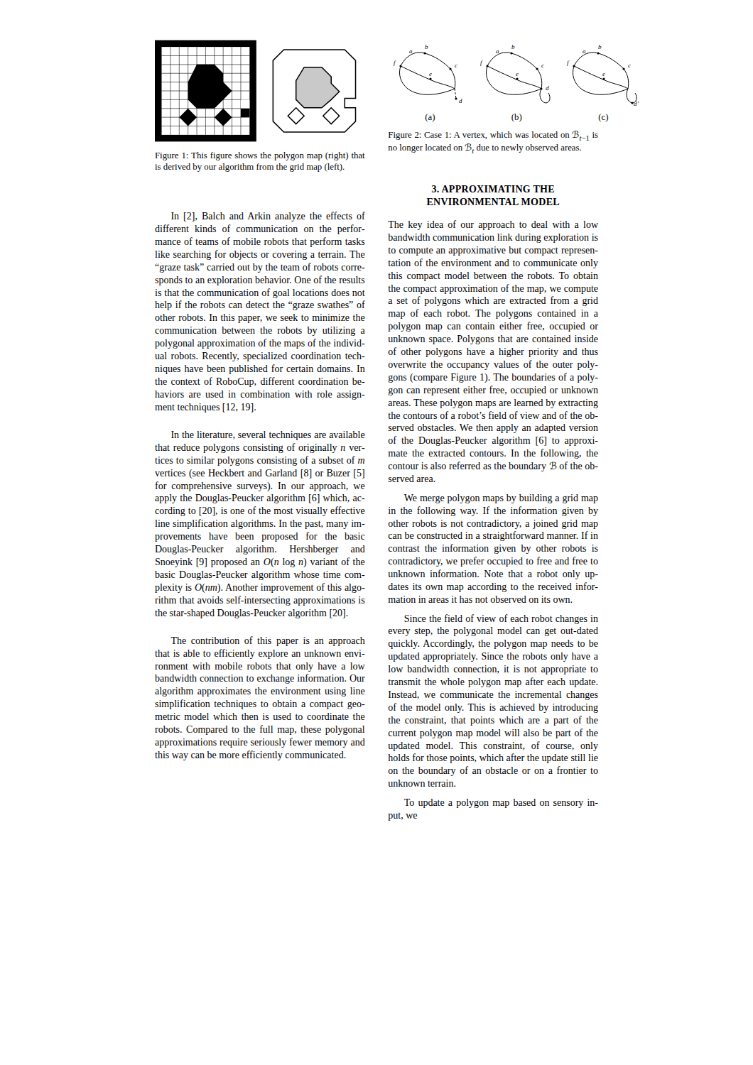Figure 1: This figure shows the polygon map (right) that is derived by our algorithm from the grid map (left).
In [2], Balch and Arkin analyze the effects of different kinds of communication on the performance of teams of mobile robots that perform tasks like searching for objects or covering a terrain. The “graze task” carried out by the team of robots corresponds to an exploration behavior. One of the results is that the communication of goal locations does not help if the robots can detect the “graze swathes” of other robots. In this paper, we seek to minimize the communication between the robots by utilizing a polygonal approximation of the maps of the individual robots. Recently, specialized coordination techniques have been published for certain domains. In the context of RoboCup, different coordination behaviors are used in combination with role assignment techniques [12, 19].
In the literature, several techniques are available that reduce polygons consisting of originally n vertices to similar polygons consisting of a subset of m vertices (see Heckbert and Garland [8] or Buzer [5] for comprehensive surveys). In our approach, we apply the Douglas-Peucker algorithm [6] which, according to [20], is one of the most visually effective line simplification algorithms. In the past, many improvements have been proposed for the basic Douglas-Peucker algorithm. Hershberger and Snoeyink [9] proposed an O(n log n) variant of the basic Douglas-Peucker algorithm whose time complexity is O(nm). Another improvement of this algorithm that avoids self-intersecting approximations is the star-shaped Douglas-Peucker algorithm [20].
The contribution of this paper is an approach that is able to efficiently explore an unknown environment with mobile robots that only have a low bandwidth connection to exchange information. Our algorithm approximates the environment using line simplification techniques to obtain a compact geometric model which then is used to coordinate the robots. Compared to the full map, these polygonal approximations require seriously fewer memory and this way can be more efficiently communicated.
f a b c d e
(a)
f a b c d e
(b)
f a b c d’ e
(c)
Figure 2: Case 1: A vertex, which was located on ℬt−1 is no longer located on ℬt due to newly observed areas.
3. APPROXIMATING THE ENVIRONMENTAL MODEL
The key idea of our approach to deal with a low bandwidth communication link during exploration is to compute an approximative but compact representation of the environment and to communicate only this compact model between the robots. To obtain the compact approximation of the map, we compute a set of polygons which are extracted from a grid map of each robot. The polygons contained in a polygon map can contain either free, occupied or unknown space. Polygons that are contained inside of other polygons have a higher priority and thus overwrite the occupancy values of the outer polygons (compare Figure 1). The boundaries of a polygon can represent either free, occupied or unknown areas. These polygon maps are learned by extracting the contours of a robot’s field of view and of the observed obstacles. We then apply an adapted version of the Douglas-Peucker algorithm [6] to approximate the extracted contours. In the following, the contour is also referred as the boundary ℬ of the observed area.
We merge polygon maps by building a grid map in the following way. If the information given by other robots is not contradictory, a joined grid map can be constructed in a straightforward manner. If in contrast the information given by other robots is contradictory, we prefer occupied to free and free to unknown information. Note that a robot only updates its own map according to the received information in areas it has not observed on its own.
Since the field of view of each robot changes in every step, the polygonal model can get out-dated quickly. Accordingly, the polygon map needs to be updated appropriately. Since the robots only have a low bandwidth connection, it is not appropriate to transmit the whole polygon map after each update. Instead, we communicate the incremental changes of the model only. This is achieved by introducing the constraint, that points which are a part of the current polygon map model will also be part of the updated model. This constraint, of course, only holds for those points, which after the update still lie on the boundary of an obstacle or on a frontier to unknown terrain.
To update a polygon map based on sensory input, we